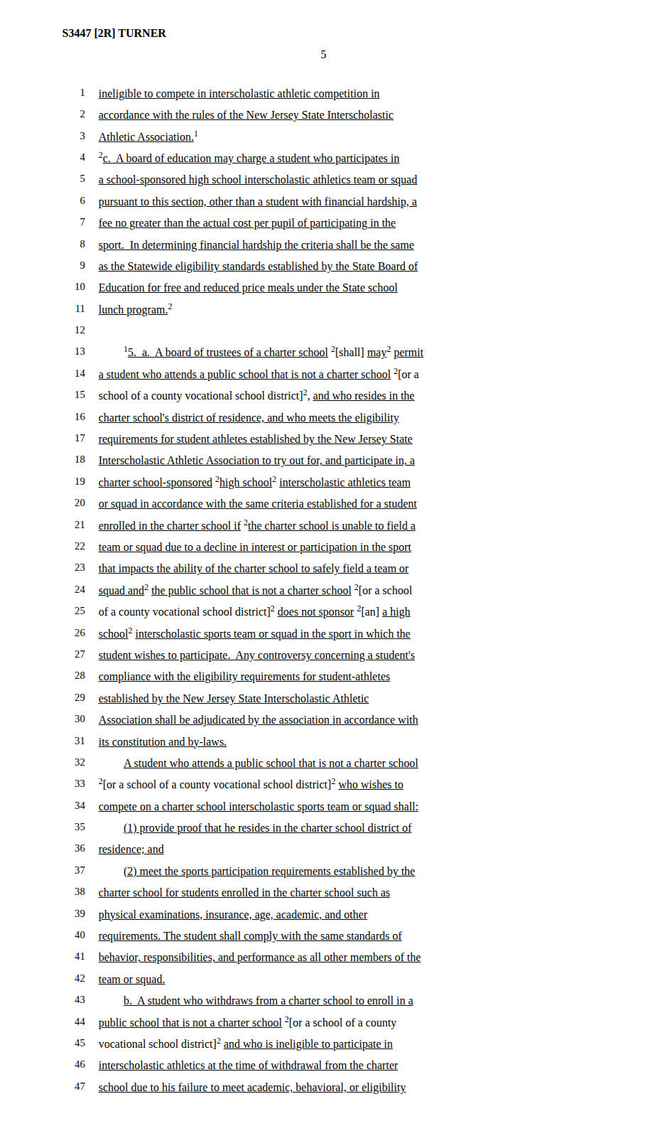S3447 [2R] TURNER
5
ineligible to compete in interscholastic athletic competition in
accordance with the rules of the New Jersey State Interscholastic
Athletic Association.1
2c. A board of education may charge a student who participates in
a school-sponsored high school interscholastic athletics team or squad
pursuant to this section, other than a student with financial hardship, a
fee no greater than the actual cost per pupil of participating in the
sport. In determining financial hardship the criteria shall be the same
as the Statewide eligibility standards established by the State Board of
Education for free and reduced price meals under the State school
lunch program.2
15. a. A board of trustees of a charter school 2[shall] may2 permit
a student who attends a public school that is not a charter school 2[or a
school of a county vocational school district]2, and who resides in the
charter school's district of residence, and who meets the eligibility
requirements for student athletes established by the New Jersey State
Interscholastic Athletic Association to try out for, and participate in, a
charter school-sponsored 2high school2 interscholastic athletics team
or squad in accordance with the same criteria established for a student
enrolled in the charter school if 2the charter school is unable to field a
team or squad due to a decline in interest or participation in the sport
that impacts the ability of the charter school to safely field a team or
squad and2 the public school that is not a charter school 2[or a school
of a county vocational school district]2 does not sponsor 2[an] a high
school2 interscholastic sports team or squad in the sport in which the
student wishes to participate. Any controversy concerning a student's
compliance with the eligibility requirements for student-athletes
established by the New Jersey State Interscholastic Athletic
Association shall be adjudicated by the association in accordance with
its constitution and by-laws.
A student who attends a public school that is not a charter school
2[or a school of a county vocational school district]2 who wishes to
compete on a charter school interscholastic sports team or squad shall:
(1) provide proof that he resides in the charter school district of
residence; and
(2) meet the sports participation requirements established by the
charter school for students enrolled in the charter school such as
physical examinations, insurance, age, academic, and other
requirements. The student shall comply with the same standards of
behavior, responsibilities, and performance as all other members of the
team or squad.
b. A student who withdraws from a charter school to enroll in a
public school that is not a charter school 2[or a school of a county
vocational school district]2 and who is ineligible to participate in
interscholastic athletics at the time of withdrawal from the charter
school due to his failure to meet academic, behavioral, or eligibility